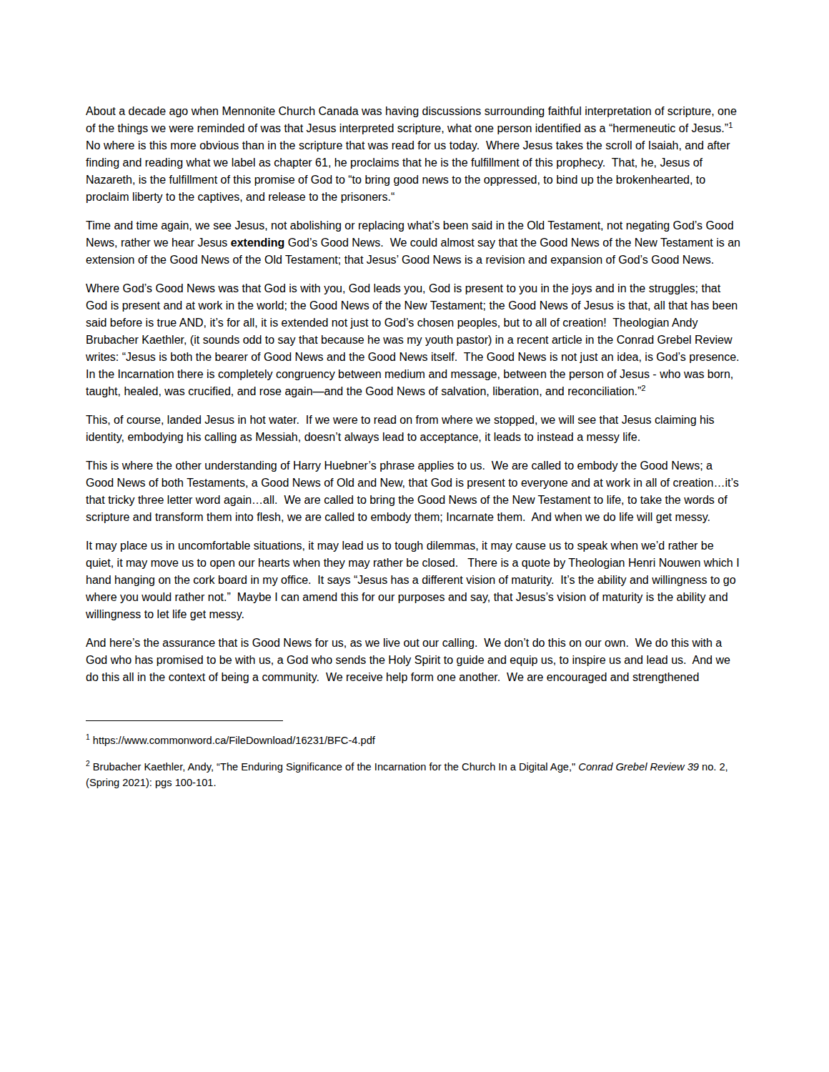About a decade ago when Mennonite Church Canada was having discussions surrounding faithful interpretation of scripture, one of the things we were reminded of was that Jesus interpreted scripture, what one person identified as a “hermeneutic of Jesus.”1 No where is this more obvious than in the scripture that was read for us today. Where Jesus takes the scroll of Isaiah, and after finding and reading what we label as chapter 61, he proclaims that he is the fulfillment of this prophecy. That, he, Jesus of Nazareth, is the fulfillment of this promise of God to “to bring good news to the oppressed, to bind up the brokenhearted, to proclaim liberty to the captives, and release to the prisoners.“
Time and time again, we see Jesus, not abolishing or replacing what’s been said in the Old Testament, not negating God’s Good News, rather we hear Jesus extending God’s Good News. We could almost say that the Good News of the New Testament is an extension of the Good News of the Old Testament; that Jesus’ Good News is a revision and expansion of God’s Good News.
Where God’s Good News was that God is with you, God leads you, God is present to you in the joys and in the struggles; that God is present and at work in the world; the Good News of the New Testament; the Good News of Jesus is that, all that has been said before is true AND, it’s for all, it is extended not just to God’s chosen peoples, but to all of creation! Theologian Andy Brubacher Kaethler, (it sounds odd to say that because he was my youth pastor) in a recent article in the Conrad Grebel Review writes: “Jesus is both the bearer of Good News and the Good News itself. The Good News is not just an idea, is God’s presence. In the Incarnation there is completely congruency between medium and message, between the person of Jesus - who was born, taught, healed, was crucified, and rose again—and the Good News of salvation, liberation, and reconciliation.”2
This, of course, landed Jesus in hot water. If we were to read on from where we stopped, we will see that Jesus claiming his identity, embodying his calling as Messiah, doesn’t always lead to acceptance, it leads to instead a messy life.
This is where the other understanding of Harry Huebner’s phrase applies to us. We are called to embody the Good News; a Good News of both Testaments, a Good News of Old and New, that God is present to everyone and at work in all of creation…it’s that tricky three letter word again…all. We are called to bring the Good News of the New Testament to life, to take the words of scripture and transform them into flesh, we are called to embody them; Incarnate them. And when we do life will get messy.
It may place us in uncomfortable situations, it may lead us to tough dilemmas, it may cause us to speak when we’d rather be quiet, it may move us to open our hearts when they may rather be closed. There is a quote by Theologian Henri Nouwen which I hand hanging on the cork board in my office. It says “Jesus has a different vision of maturity. It’s the ability and willingness to go where you would rather not.” Maybe I can amend this for our purposes and say, that Jesus’s vision of maturity is the ability and willingness to let life get messy.
And here’s the assurance that is Good News for us, as we live out our calling. We don’t do this on our own. We do this with a God who has promised to be with us, a God who sends the Holy Spirit to guide and equip us, to inspire us and lead us. And we do this all in the context of being a community. We receive help form one another. We are encouraged and strengthened
1 https://www.commonword.ca/FileDownload/16231/BFC-4.pdf
2 Brubacher Kaethler, Andy, “The Enduring Significance of the Incarnation for the Church In a Digital Age," Conrad Grebel Review 39 no. 2, (Spring 2021): pgs 100-101.